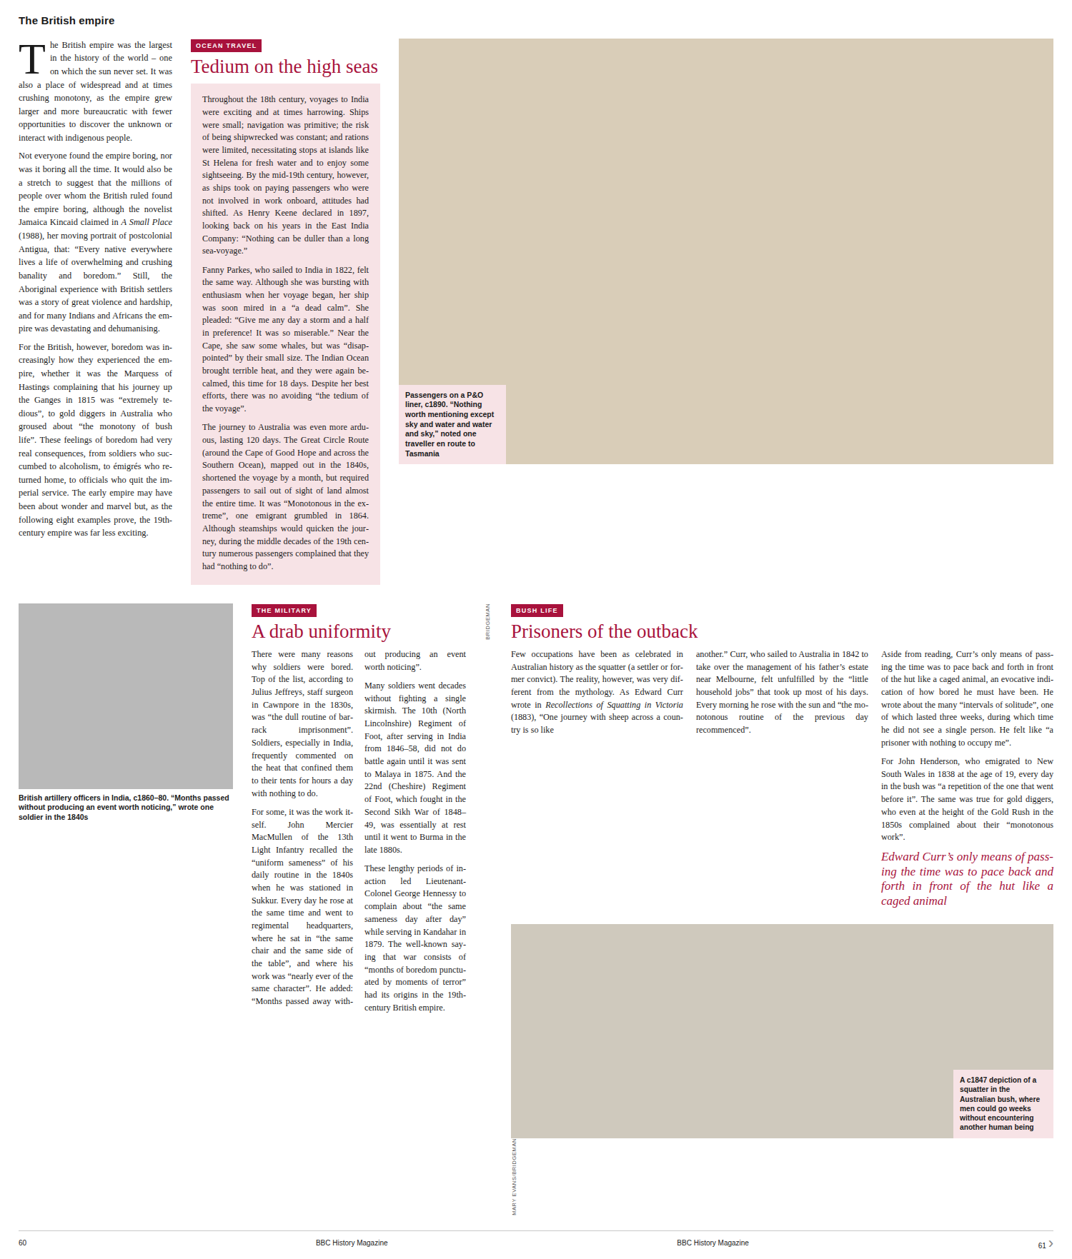The British empire
The British empire was the largest in the history of the world – one on which the sun never set. It was also a place of widespread and at times crushing monotony, as the empire grew larger and more bureaucratic with fewer opportunities to discover the unknown or interact with indigenous people.
Not everyone found the empire boring, nor was it boring all the time. It would also be a stretch to suggest that the millions of people over whom the British ruled found the empire boring, although the novelist Jamaica Kincaid claimed in A Small Place (1988), her moving portrait of postcolonial Antigua, that: “Every native everywhere lives a life of overwhelming and crushing banality and boredom.” Still, the Aboriginal experience with British settlers was a story of great violence and hardship, and for many Indians and Africans the empire was devastating and dehumanising.
For the British, however, boredom was increasingly how they experienced the empire, whether it was the Marquess of Hastings complaining that his journey up the Ganges in 1815 was “extremely tedious”, to gold diggers in Australia who groused about “the monotony of bush life”. These feelings of boredom had very real consequences, from soldiers who succumbed to alcoholism, to émigrés who returned home, to officials who quit the imperial service. The early empire may have been about wonder and marvel but, as the following eight examples prove, the 19th-century empire was far less exciting.
Ocean travel
Tedium on the high seas
Throughout the 18th century, voyages to India were exciting and at times harrowing. Ships were small; navigation was primitive; the risk of being shipwrecked was constant; and rations were limited, necessitating stops at islands like St Helena for fresh water and to enjoy some sightseeing. By the mid-19th century, however, as ships took on paying passengers who were not involved in work onboard, attitudes had shifted. As Henry Keene declared in 1897, looking back on his years in the East India Company: “Nothing can be duller than a long sea-voyage.”
Fanny Parkes, who sailed to India in 1822, felt the same way. Although she was bursting with enthusiasm when her voyage began, her ship was soon mired in a “a dead calm”. She pleaded: “Give me any day a storm and a half in preference! It was so miserable.” Near the Cape, she saw some whales, but was “disappointed” by their small size. The Indian Ocean brought terrible heat, and they were again becalmed, this time for 18 days. Despite her best efforts, there was no avoiding “the tedium of the voyage”.
The journey to Australia was even more arduous, lasting 120 days. The Great Circle Route (around the Cape of Good Hope and across the Southern Ocean), mapped out in the 1840s, shortened the voyage by a month, but required passengers to sail out of sight of land almost the entire time. It was “Monotonous in the extreme”, one emigrant grumbled in 1864. Although steamships would quicken the journey, during the middle decades of the 19th century numerous passengers complained that they had “nothing to do”.
Passengers on a P&O liner, c1890. “Nothing worth mentioning except sky and water and water and sky,” noted one traveller en route to Tasmania
British artillery officers in India, c1860–80. “Months passed without producing an event worth noticing,” wrote one soldier in the 1840s
The military
A drab uniformity
There were many reasons why soldiers were bored. Top of the list, according to Julius Jeffreys, staff surgeon in Cawnpore in the 1830s, was “the dull routine of barrack imprisonment”. Soldiers, especially in India, frequently commented on the heat that confined them to their tents for hours a day with nothing to do.
For some, it was the work itself. John Mercier MacMullen of the 13th Light Infantry recalled the “uniform sameness” of his daily routine in the 1840s when he was stationed in Sukkur. Every day he rose at the same time and went to regimental headquarters, where he sat in “the same chair and the same side of the table”, and where his work was “nearly ever of the same character”. He added: “Months passed away without producing an event worth noticing”.
Many soldiers went decades without fighting a single skirmish. The 10th (North Lincolnshire) Regiment of Foot, after serving in India from 1846–58, did not do battle again until it was sent to Malaya in 1875. And the 22nd (Cheshire) Regiment of Foot, which fought in the Second Sikh War of 1848–49, was essentially at rest until it went to Burma in the late 1880s.
These lengthy periods of inaction led Lieutenant-Colonel George Hennessy to complain about “the same sameness day after day” while serving in Kandahar in 1879. The well-known saying that war consists of “months of boredom punctuated by moments of terror” had its origins in the 19th-century British empire.
BRIDGEMAN
Bush life
Prisoners of the outback
Few occupations have been as celebrated in Australian history as the squatter (a settler or former convict). The reality, however, was very different from the mythology. As Edward Curr wrote in Recollections of Squatting in Victoria (1883), “One journey with sheep across a country is so like
another.” Curr, who sailed to Australia in 1842 to take over the management of his father’s estate near Melbourne, felt unfulfilled by the “little household jobs” that took up most of his days. Every morning he rose with the sun and “the monotonous routine of the previous day recommenced”.
Aside from reading, Curr’s only means of passing the time was to pace back and forth in front of the hut like a caged animal, an evocative indication of how bored he must have been. He wrote about the many “intervals of solitude”, one of which lasted three weeks, during which time he did not see a single person. He felt like “a prisoner with nothing to occupy me”.
For John Henderson, who emigrated to New South Wales in 1838 at the age of 19, every day in the bush was “a repetition of the one that went before it”. The same was true for gold diggers, who even at the height of the Gold Rush in the 1850s complained about their “monotonous work”.
Edward Curr’s only means of passing the time was to pace back and forth in front of the hut like a caged animal
A c1847 depiction of a squatter in the Australian bush, where men could go weeks without encountering another human being
MARY EVANS/BRIDGEMAN
60 BBC History Magazine BBC History Magazine 61 ›